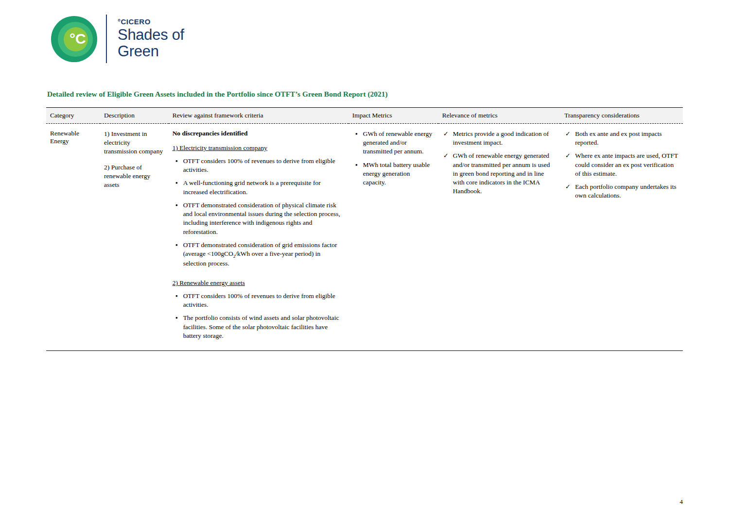°C
°CICERO
Shades of
Green
Detailed review of Eligible Green Assets included in the Portfolio since OTFT’s Green Bond Report (2021)
| Category | Description | Review against framework criteria | Impact Metrics | Relevance of metrics | Transparency considerations |
| --- | --- | --- | --- | --- | --- |
| Renewable Energy | 1) Investment in electricity transmission company 2) Purchase of renewable energy assets | No discrepancies identified 1) Electricity transmission company OTFT considers 100% of revenues to derive from eligible activities. A well-functioning grid network is a prerequisite for increased electrification. OTFT demonstrated consideration of physical climate risk and local environmental issues during the selection process, including interference with indigenous rights and reforestation. OTFT demonstrated consideration of grid emissions factor (average <100gCO 2 /kWh over a five-year period) in selection process. 2) Renewable energy assets OTFT considers 100% of revenues to derive from eligible activities. The portfolio consists of wind assets and solar photovoltaic facilities. Some of the solar photovoltaic facilities have battery storage. | GWh of renewable energy generated and/or transmitted per annum. MWh total battery usable energy generation capacity. | Metrics provide a good indication of investment impact. GWh of renewable energy generated and/or transmitted per annum is used in green bond reporting and in line with core indicators in the ICMA Handbook. | Both ex ante and ex post impacts reported. Where ex ante impacts are used, OTFT could consider an ex post verification of this estimate. Each portfolio company undertakes its own calculations. |
4